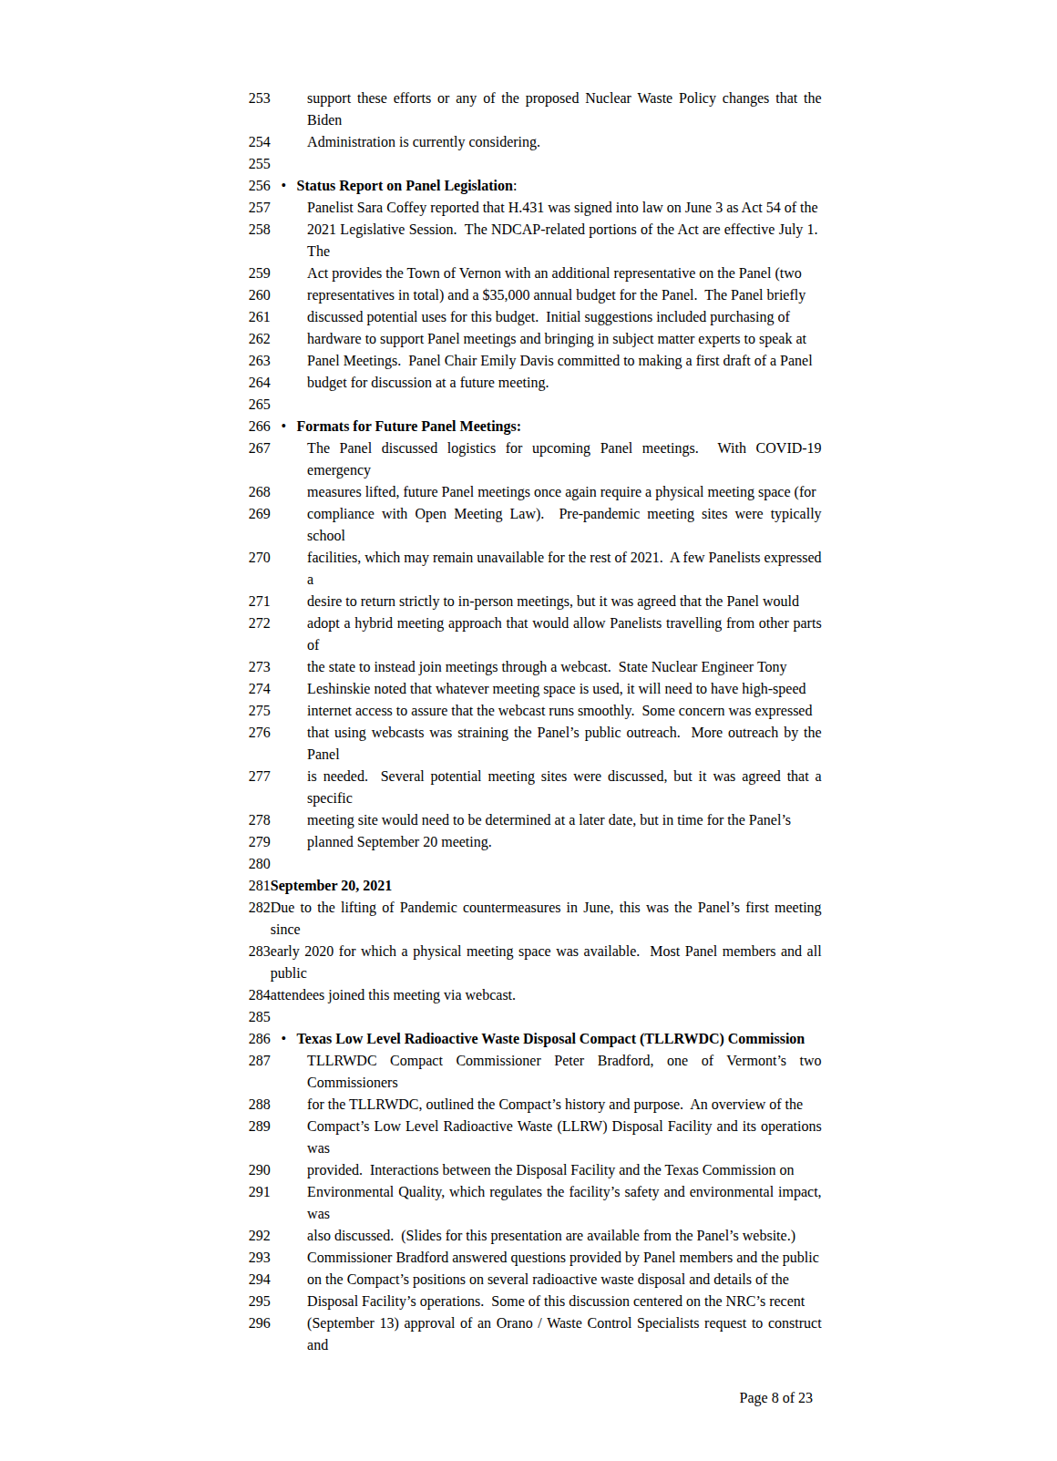| 253 | support these efforts or any of the proposed Nuclear Waste Policy changes that the Biden |
| 254 | Administration is currently considering. |
| 255 | |
| 256 | • | Status Report on Panel Legislation : |
| 257 | Panelist Sara Coffey reported that H.431 was signed into law on June 3 as Act 54 of the |
| 258 | 2021 Legislative Session. The NDCAP-related portions of the Act are effective July 1. The |
| 259 | Act provides the Town of Vernon with an additional representative on the Panel (two |
| 260 | representatives in total) and a $35,000 annual budget for the Panel. The Panel briefly |
| 261 | discussed potential uses for this budget. Initial suggestions included purchasing of |
| 262 | hardware to support Panel meetings and bringing in subject matter experts to speak at |
| 263 | Panel Meetings. Panel Chair Emily Davis committed to making a first draft of a Panel |
| 264 | budget for discussion at a future meeting. |
| 265 | |
| 266 | • | Formats for Future Panel Meetings: |
| 267 | The Panel discussed logistics for upcoming Panel meetings. With COVID-19 emergency |
| 268 | measures lifted, future Panel meetings once again require a physical meeting space (for |
| 269 | compliance with Open Meeting Law). Pre-pandemic meeting sites were typically school |
| 270 | facilities, which may remain unavailable for the rest of 2021. A few Panelists expressed a |
| 271 | desire to return strictly to in-person meetings, but it was agreed that the Panel would |
| 272 | adopt a hybrid meeting approach that would allow Panelists travelling from other parts of |
| 273 | the state to instead join meetings through a webcast. State Nuclear Engineer Tony |
| 274 | Leshinskie noted that whatever meeting space is used, it will need to have high-speed |
| 275 | internet access to assure that the webcast runs smoothly. Some concern was expressed |
| 276 | that using webcasts was straining the Panel’s public outreach. More outreach by the Panel |
| 277 | is needed. Several potential meeting sites were discussed, but it was agreed that a specific |
| 278 | meeting site would need to be determined at a later date, but in time for the Panel’s |
| 279 | planned September 20 meeting. |
| 280 | |
| 281 | September 20, 2021 |
| 282 | Due to the lifting of Pandemic countermeasures in June, this was the Panel’s first meeting since |
| 283 | early 2020 for which a physical meeting space was available. Most Panel members and all public |
| 284 | attendees joined this meeting via webcast. |
| 285 | |
| 286 | • | Texas Low Level Radioactive Waste Disposal Compact (TLLRWDC) Commission |
| 287 | TLLRWDC Compact Commissioner Peter Bradford, one of Vermont’s two Commissioners |
| 288 | for the TLLRWDC, outlined the Compact’s history and purpose. An overview of the |
| 289 | Compact’s Low Level Radioactive Waste (LLRW) Disposal Facility and its operations was |
| 290 | provided. Interactions between the Disposal Facility and the Texas Commission on |
| 291 | Environmental Quality, which regulates the facility’s safety and environmental impact, was |
| 292 | also discussed. (Slides for this presentation are available from the Panel’s website.) |
| 293 | Commissioner Bradford answered questions provided by Panel members and the public |
| 294 | on the Compact’s positions on several radioactive waste disposal and details of the |
| 295 | Disposal Facility’s operations. Some of this discussion centered on the NRC’s recent |
| 296 | (September 13) approval of an Orano / Waste Control Specialists request to construct and |
Page 8 of 23